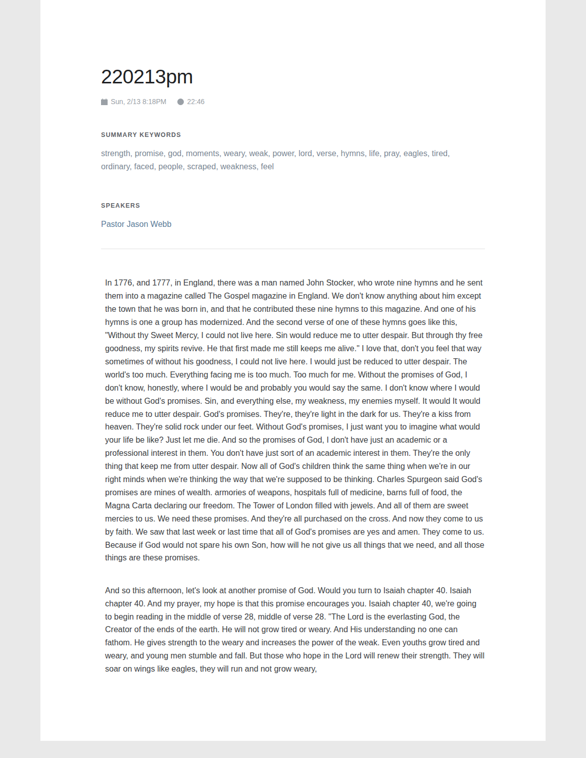220213pm
Sun, 2/13 8:18PM 22:46
Summary keywords
strength, promise, god, moments, weary, weak, power, lord, verse, hymns, life, pray, eagles, tired, ordinary, faced, people, scraped, weakness, feel
Speakers
Pastor Jason Webb
In 1776, and 1777, in England, there was a man named John Stocker, who wrote nine hymns and he sent them into a magazine called The Gospel magazine in England. We don't know anything about him except the town that he was born in, and that he contributed these nine hymns to this magazine. And one of his hymns is one a group has modernized. And the second verse of one of these hymns goes like this, "Without thy Sweet Mercy, I could not live here. Sin would reduce me to utter despair. But through thy free goodness, my spirits revive. He that first made me still keeps me alive." I love that, don't you feel that way sometimes of without his goodness, I could not live here. I would just be reduced to utter despair. The world's too much. Everything facing me is too much. Too much for me. Without the promises of God, I don't know, honestly, where I would be and probably you would say the same. I don't know where I would be without God's promises. Sin, and everything else, my weakness, my enemies myself. It would It would reduce me to utter despair. God's promises. They're, they're light in the dark for us. They're a kiss from heaven. They're solid rock under our feet. Without God's promises, I just want you to imagine what would your life be like? Just let me die. And so the promises of God, I don't have just an academic or a professional interest in them. You don't have just sort of an academic interest in them. They're the only thing that keep me from utter despair. Now all of God's children think the same thing when we're in our right minds when we're thinking the way that we're supposed to be thinking. Charles Spurgeon said God's promises are mines of wealth. armories of weapons, hospitals full of medicine, barns full of food, the Magna Carta declaring our freedom. The Tower of London filled with jewels. And all of them are sweet mercies to us. We need these promises. And they're all purchased on the cross. And now they come to us by faith. We saw that last week or last time that all of God's promises are yes and amen. They come to us. Because if God would not spare his own Son, how will he not give us all things that we need, and all those things are these promises.
And so this afternoon, let's look at another promise of God. Would you turn to Isaiah chapter 40. Isaiah chapter 40. And my prayer, my hope is that this promise encourages you. Isaiah chapter 40, we're going to begin reading in the middle of verse 28, middle of verse 28. "The Lord is the everlasting God, the Creator of the ends of the earth. He will not grow tired or weary. And His understanding no one can fathom. He gives strength to the weary and increases the power of the weak. Even youths grow tired and weary, and young men stumble and fall. But those who hope in the Lord will renew their strength. They will soar on wings like eagles, they will run and not grow weary,